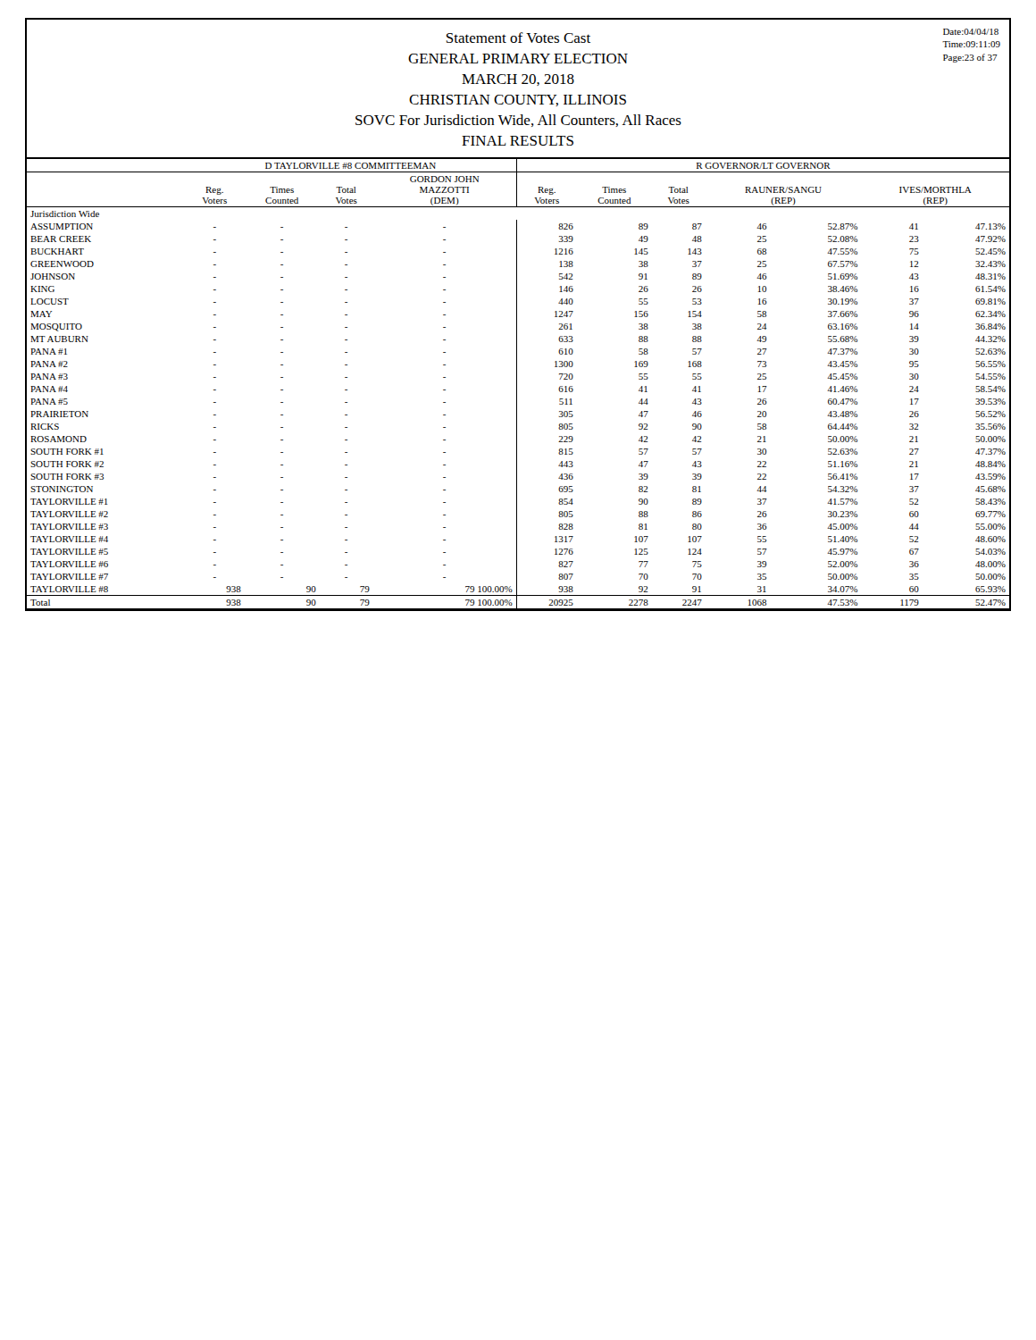Date:04/04/18
Time:09:11:09
Page:23 of 37
Statement of Votes Cast
GENERAL PRIMARY ELECTION
MARCH 20, 2018
CHRISTIAN COUNTY, ILLINOIS
SOVC For Jurisdiction Wide, All Counters, All Races
FINAL RESULTS
| | D TAYLORVILLE #8 COMMITTEEMAN | R GOVERNOR/LT GOVERNOR |
| --- | --- | --- |
| | Reg. Voters | Times Counted | Total Votes | GORDON JOHN MAZZOTTI (DEM) | Reg. Voters | Times Counted | Total Votes | RAUNER/SANGU (REP) | IVES/MORTHLA (REP) |
| Jurisdiction Wide |
| ASSUMPTION | - | - | - | - | 826 | 89 | 87 | 46 | 52.87% | 41 | 47.13% |
| BEAR CREEK | - | - | - | - | 339 | 49 | 48 | 25 | 52.08% | 23 | 47.92% |
| BUCKHART | - | - | - | - | 1216 | 145 | 143 | 68 | 47.55% | 75 | 52.45% |
| GREENWOOD | - | - | - | - | 138 | 38 | 37 | 25 | 67.57% | 12 | 32.43% |
| JOHNSON | - | - | - | - | 542 | 91 | 89 | 46 | 51.69% | 43 | 48.31% |
| KING | - | - | - | - | 146 | 26 | 26 | 10 | 38.46% | 16 | 61.54% |
| LOCUST | - | - | - | - | 440 | 55 | 53 | 16 | 30.19% | 37 | 69.81% |
| MAY | - | - | - | - | 1247 | 156 | 154 | 58 | 37.66% | 96 | 62.34% |
| MOSQUITO | - | - | - | - | 261 | 38 | 38 | 24 | 63.16% | 14 | 36.84% |
| MT AUBURN | - | - | - | - | 633 | 88 | 88 | 49 | 55.68% | 39 | 44.32% |
| PANA #1 | - | - | - | - | 610 | 58 | 57 | 27 | 47.37% | 30 | 52.63% |
| PANA #2 | - | - | - | - | 1300 | 169 | 168 | 73 | 43.45% | 95 | 56.55% |
| PANA #3 | - | - | - | - | 720 | 55 | 55 | 25 | 45.45% | 30 | 54.55% |
| PANA #4 | - | - | - | - | 616 | 41 | 41 | 17 | 41.46% | 24 | 58.54% |
| PANA #5 | - | - | - | - | 511 | 44 | 43 | 26 | 60.47% | 17 | 39.53% |
| PRAIRIETON | - | - | - | - | 305 | 47 | 46 | 20 | 43.48% | 26 | 56.52% |
| RICKS | - | - | - | - | 805 | 92 | 90 | 58 | 64.44% | 32 | 35.56% |
| ROSAMOND | - | - | - | - | 229 | 42 | 42 | 21 | 50.00% | 21 | 50.00% |
| SOUTH FORK #1 | - | - | - | - | 815 | 57 | 57 | 30 | 52.63% | 27 | 47.37% |
| SOUTH FORK #2 | - | - | - | - | 443 | 47 | 43 | 22 | 51.16% | 21 | 48.84% |
| SOUTH FORK #3 | - | - | - | - | 436 | 39 | 39 | 22 | 56.41% | 17 | 43.59% |
| STONINGTON | - | - | - | - | 695 | 82 | 81 | 44 | 54.32% | 37 | 45.68% |
| TAYLORVILLE #1 | - | - | - | - | 854 | 90 | 89 | 37 | 41.57% | 52 | 58.43% |
| TAYLORVILLE #2 | - | - | - | - | 805 | 88 | 86 | 26 | 30.23% | 60 | 69.77% |
| TAYLORVILLE #3 | - | - | - | - | 828 | 81 | 80 | 36 | 45.00% | 44 | 55.00% |
| TAYLORVILLE #4 | - | - | - | - | 1317 | 107 | 107 | 55 | 51.40% | 52 | 48.60% |
| TAYLORVILLE #5 | - | - | - | - | 1276 | 125 | 124 | 57 | 45.97% | 67 | 54.03% |
| TAYLORVILLE #6 | - | - | - | - | 827 | 77 | 75 | 39 | 52.00% | 36 | 48.00% |
| TAYLORVILLE #7 | - | - | - | - | 807 | 70 | 70 | 35 | 50.00% | 35 | 50.00% |
| TAYLORVILLE #8 | 938 | 90 | 79 | 79 100.00% | 938 | 92 | 91 | 31 | 34.07% | 60 | 65.93% |
| Total | 938 | 90 | 79 | 79 100.00% | 20925 | 2278 | 2247 | 1068 | 47.53% | 1179 | 52.47% |